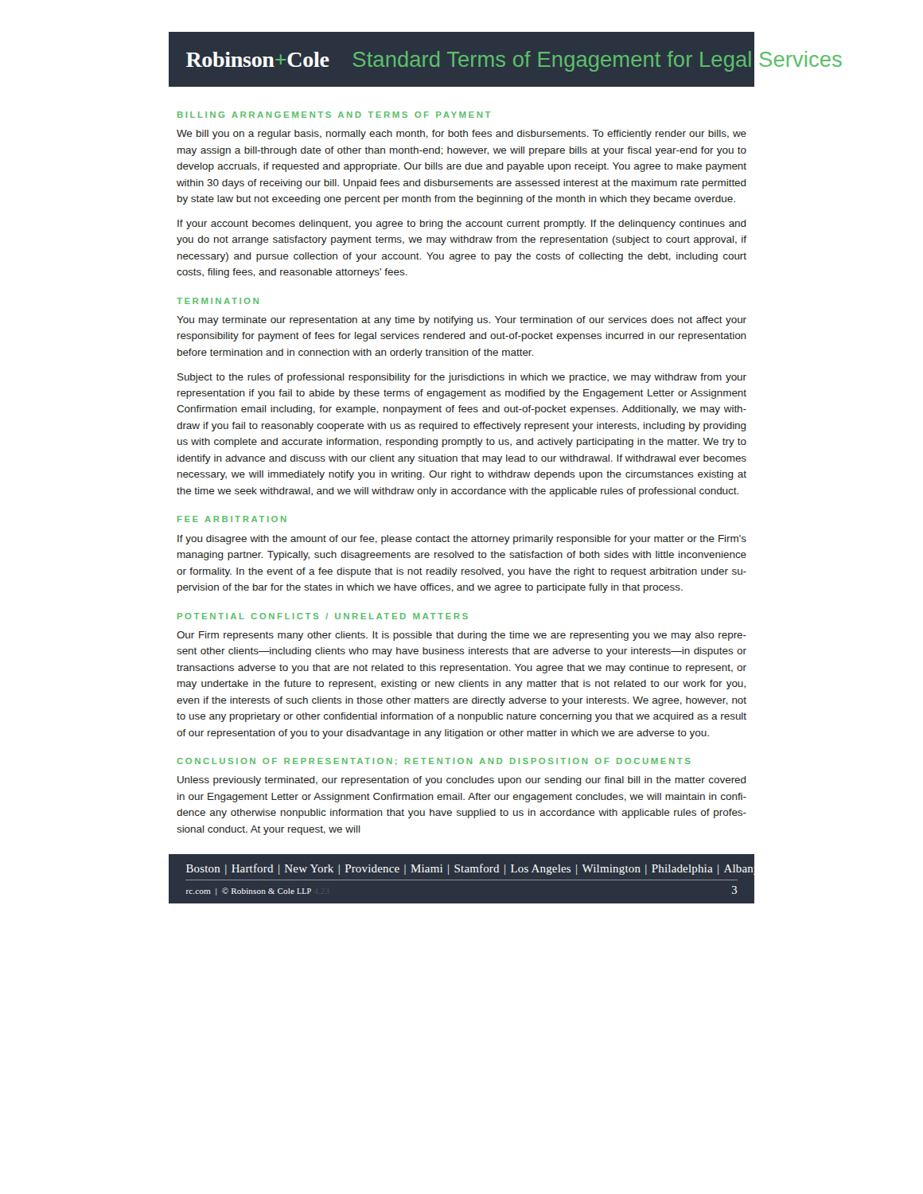Robinson+Cole
Standard Terms of Engagement for Legal Services
Billing Arrangements and Terms of Payment
We bill you on a regular basis, normally each month, for both fees and disbursements. To efficiently render our bills, we may assign a bill-through date of other than month-end; however, we will prepare bills at your fiscal year-end for you to develop accruals, if requested and appropriate. Our bills are due and payable upon receipt. You agree to make payment within 30 days of receiving our bill. Unpaid fees and disbursements are assessed interest at the maximum rate permitted by state law but not exceeding one percent per month from the beginning of the month in which they became overdue.
If your account becomes delinquent, you agree to bring the account current promptly. If the delinquency continues and you do not arrange satisfactory payment terms, we may withdraw from the representation (subject to court approval, if necessary) and pursue collection of your account. You agree to pay the costs of collecting the debt, including court costs, filing fees, and reasonable attorneys' fees.
Termination
You may terminate our representation at any time by notifying us. Your termination of our services does not affect your responsibility for payment of fees for legal services rendered and out-of-pocket expenses incurred in our representation before termination and in connection with an orderly transition of the matter.
Subject to the rules of professional responsibility for the jurisdictions in which we practice, we may withdraw from your representation if you fail to abide by these terms of engagement as modified by the Engagement Letter or Assignment Confirmation email including, for example, nonpayment of fees and out-of-pocket expenses. Additionally, we may withdraw if you fail to reasonably cooperate with us as required to effectively represent your interests, including by providing us with complete and accurate information, responding promptly to us, and actively participating in the matter. We try to identify in advance and discuss with our client any situation that may lead to our withdrawal. If withdrawal ever becomes necessary, we will immediately notify you in writing. Our right to withdraw depends upon the circumstances existing at the time we seek withdrawal, and we will withdraw only in accordance with the applicable rules of professional conduct.
Fee Arbitration
If you disagree with the amount of our fee, please contact the attorney primarily responsible for your matter or the Firm's managing partner. Typically, such disagreements are resolved to the satisfaction of both sides with little inconvenience or formality. In the event of a fee dispute that is not readily resolved, you have the right to request arbitration under supervision of the bar for the states in which we have offices, and we agree to participate fully in that process.
Potential Conflicts / Unrelated Matters
Our Firm represents many other clients. It is possible that during the time we are representing you we may also represent other clients—including clients who may have business interests that are adverse to your interests—in disputes or transactions adverse to you that are not related to this representation. You agree that we may continue to represent, or may undertake in the future to represent, existing or new clients in any matter that is not related to our work for you, even if the interests of such clients in those other matters are directly adverse to your interests. We agree, however, not to use any proprietary or other confidential information of a nonpublic nature concerning you that we acquired as a result of our representation of you to your disadvantage in any litigation or other matter in which we are adverse to you.
Conclusion of Representation; Retention and Disposition of Documents
Unless previously terminated, our representation of you concludes upon our sending our final bill in the matter covered in our Engagement Letter or Assignment Confirmation email. After our engagement concludes, we will maintain in confidence any otherwise nonpublic information that you have supplied to us in accordance with applicable rules of professional conduct. At your request, we will
Boston|Hartford|New York|Providence|Miami|Stamford|Los Angeles|Wilmington|Philadelphia|Albany
rc.com | © Robinson & Cole LLP 4.23
3